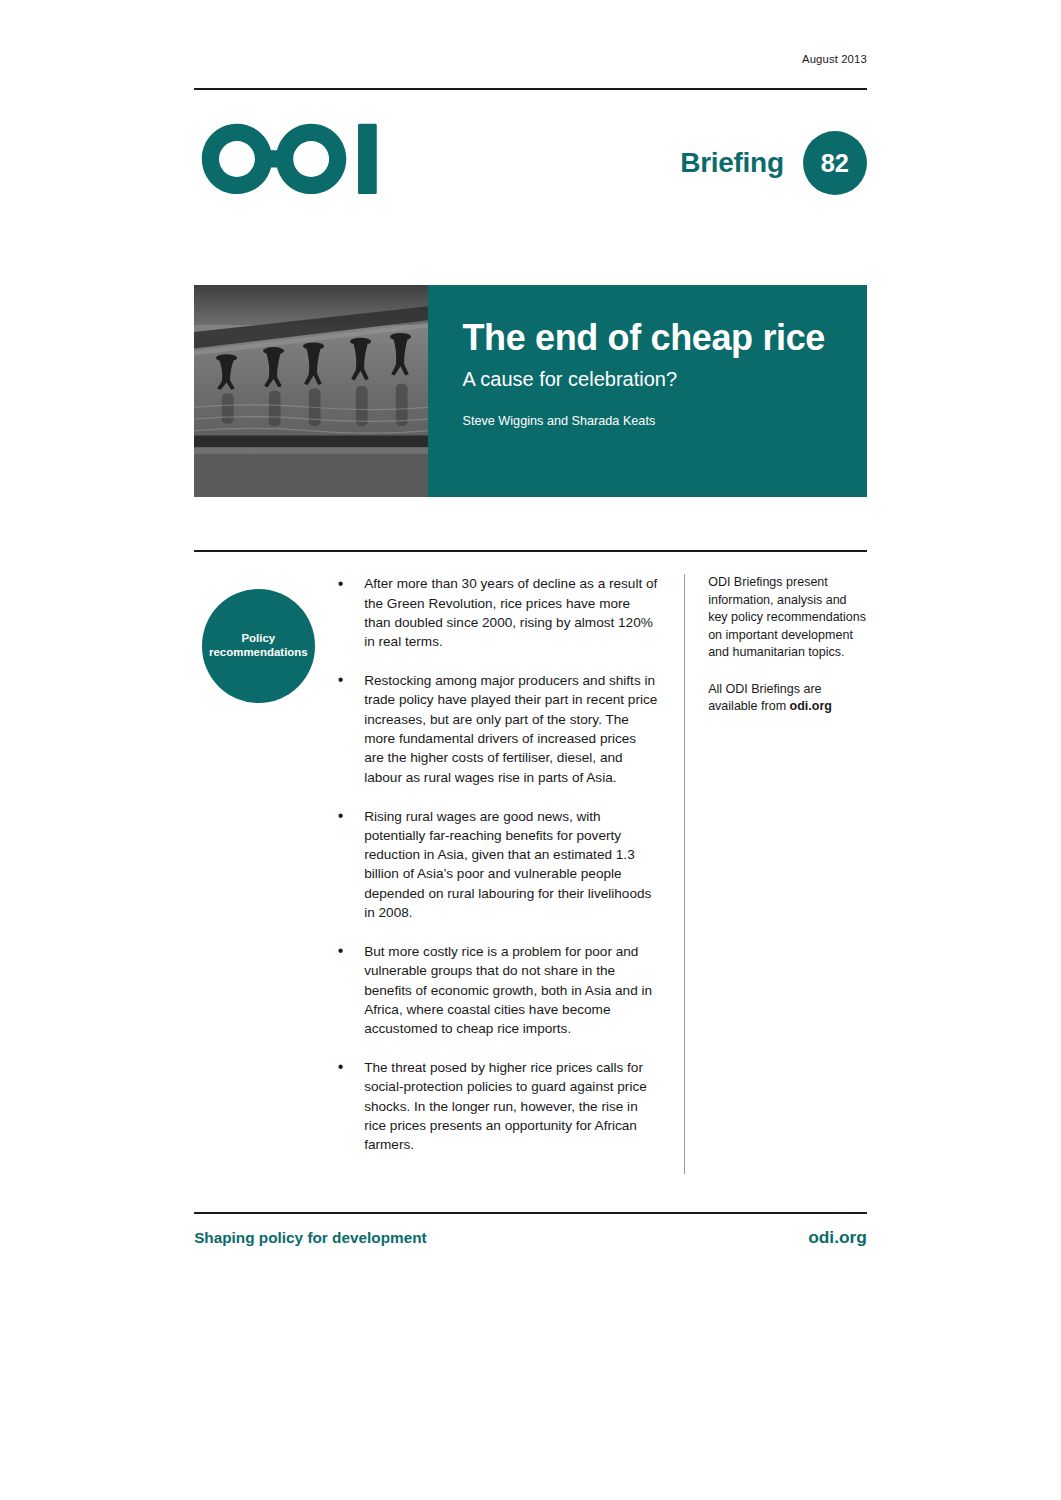August 2013
Briefing 82
The end of cheap rice
A cause for celebration?
Steve Wiggins and Sharada Keats
Policy
recommendations
After more than 30 years of decline as a result of the Green Revolution, rice prices have more than doubled since 2000, rising by almost 120% in real terms.
Restocking among major producers and shifts in trade policy have played their part in recent price increases, but are only part of the story. The more fundamental drivers of increased prices are the higher costs of fertiliser, diesel, and labour as rural wages rise in parts of Asia.
Rising rural wages are good news, with potentially far-reaching benefits for poverty reduction in Asia, given that an estimated 1.3 billion of Asia’s poor and vulnerable people depended on rural labouring for their livelihoods in 2008.
But more costly rice is a problem for poor and vulnerable groups that do not share in the benefits of economic growth, both in Asia and in Africa, where coastal cities have become accustomed to cheap rice imports.
The threat posed by higher rice prices calls for social-protection policies to guard against price shocks. In the longer run, however, the rise in rice prices presents an opportunity for African farmers.
ODI Briefings present information, analysis and key policy recommendations on important development and humanitarian topics.
All ODI Briefings are available from odi.org
Shaping policy for development
odi.org